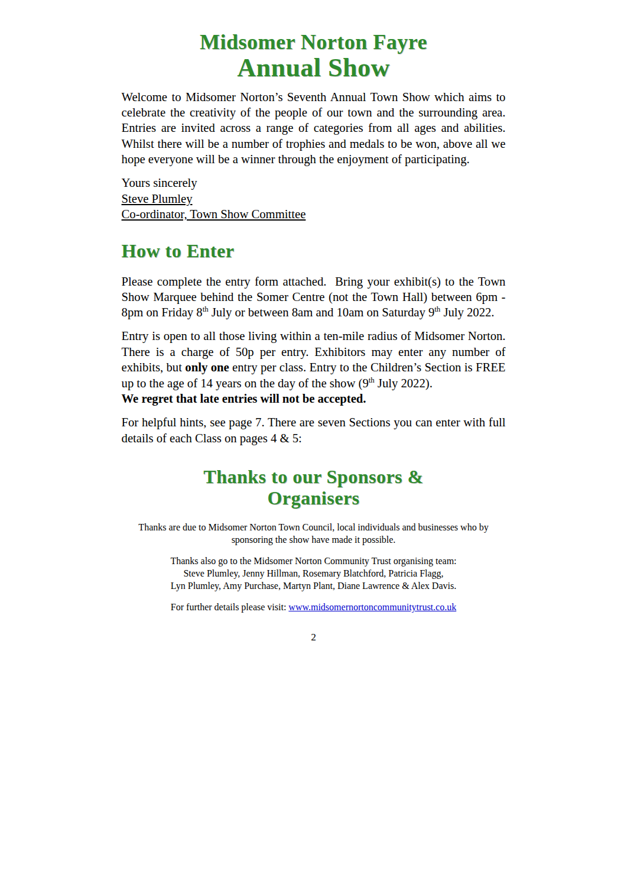Midsomer Norton Fayre
Annual Show
Welcome to Midsomer Norton’s Seventh Annual Town Show which aims to celebrate the creativity of the people of our town and the surrounding area. Entries are invited across a range of categories from all ages and abilities. Whilst there will be a number of trophies and medals to be won, above all we hope everyone will be a winner through the enjoyment of participating.
Yours sincerely
Steve Plumley
Co-ordinator, Town Show Committee
How to Enter
Please complete the entry form attached. Bring your exhibit(s) to the Town Show Marquee behind the Somer Centre (not the Town Hall) between 6pm - 8pm on Friday 8th July or between 8am and 10am on Saturday 9th July 2022.
Entry is open to all those living within a ten-mile radius of Midsomer Norton. There is a charge of 50p per entry. Exhibitors may enter any number of exhibits, but only one entry per class. Entry to the Children’s Section is FREE up to the age of 14 years on the day of the show (9th July 2022).
We regret that late entries will not be accepted.
For helpful hints, see page 7. There are seven Sections you can enter with full details of each Class on pages 4 & 5:
Thanks to our Sponsors &
Organisers
Thanks are due to Midsomer Norton Town Council, local individuals and businesses who by sponsoring the show have made it possible.
Thanks also go to the Midsomer Norton Community Trust organising team:
Steve Plumley, Jenny Hillman, Rosemary Blatchford, Patricia Flagg,
Lyn Plumley, Amy Purchase, Martyn Plant, Diane Lawrence & Alex Davis.
For further details please visit: www.midsomernortoncommunitytrust.co.uk
2